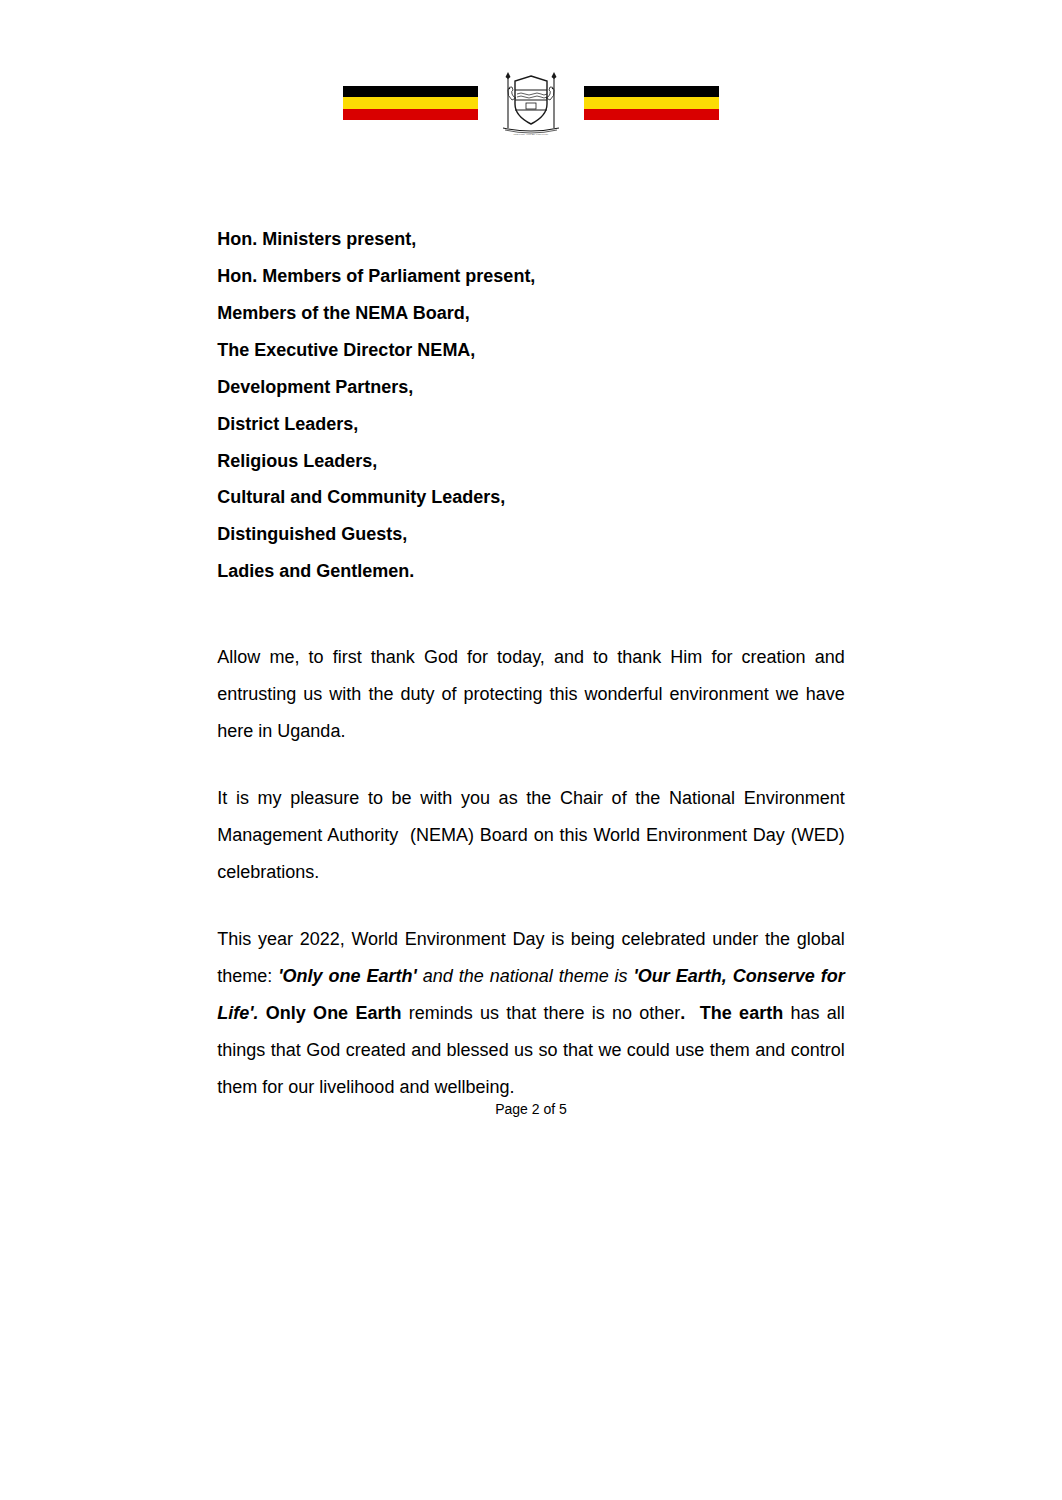FOR GOD AND MY COUNTRY
Hon. Ministers present,
Hon. Members of Parliament present,
Members of the NEMA Board,
The Executive Director NEMA,
Development Partners,
District Leaders,
Religious Leaders,
Cultural and Community Leaders,
Distinguished Guests,
Ladies and Gentlemen.
Allow me, to first thank God for today, and to thank Him for creation and entrusting us with the duty of protecting this wonderful environment we have here in Uganda.
It is my pleasure to be with you as the Chair of the National Environment Management Authority (NEMA) Board on this World Environment Day (WED) celebrations.
This year 2022, World Environment Day is being celebrated under the global theme: 'Only one Earth' and the national theme is 'Our Earth, Conserve for Life'. Only One Earth reminds us that there is no other. The earth has all things that God created and blessed us so that we could use them and control them for our livelihood and wellbeing.
Page 2 of 5